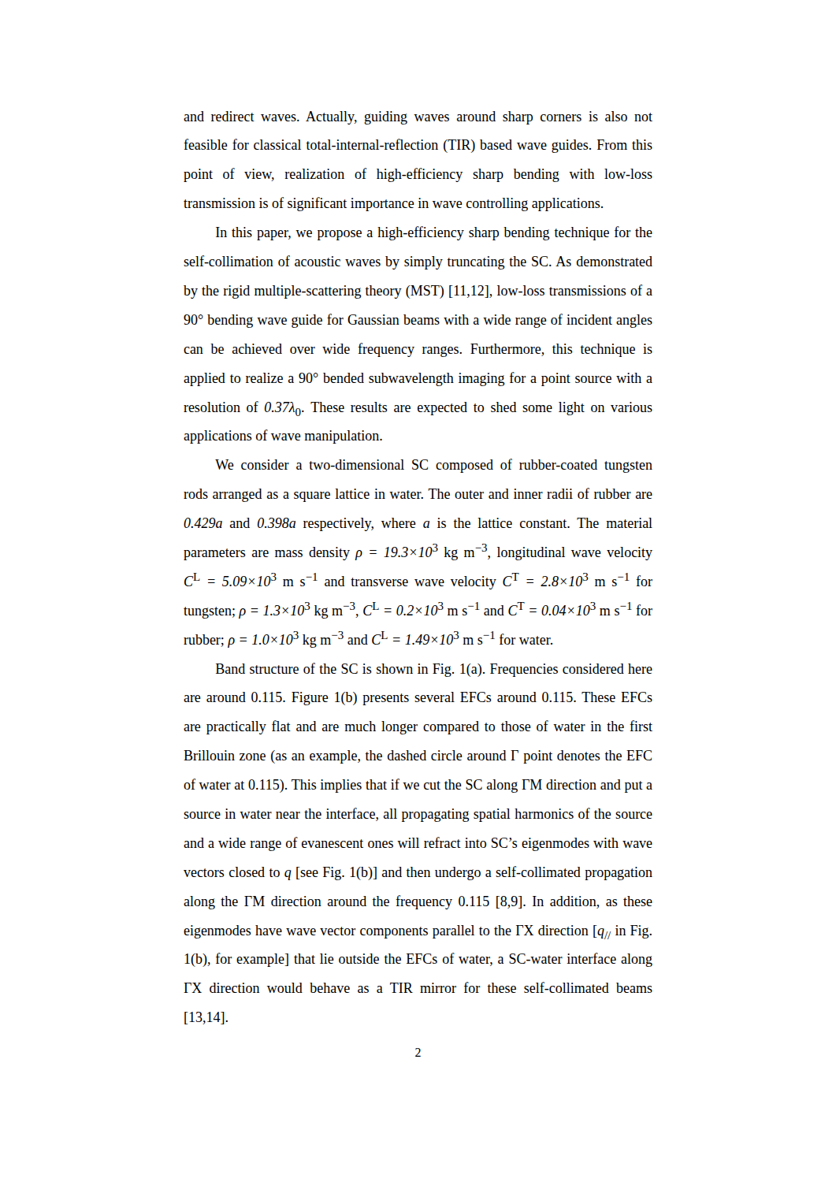and redirect waves. Actually, guiding waves around sharp corners is also not feasible for classical total-internal-reflection (TIR) based wave guides. From this point of view, realization of high-efficiency sharp bending with low-loss transmission is of significant importance in wave controlling applications.
In this paper, we propose a high-efficiency sharp bending technique for the self-collimation of acoustic waves by simply truncating the SC. As demonstrated by the rigid multiple-scattering theory (MST) [11,12], low-loss transmissions of a 90° bending wave guide for Gaussian beams with a wide range of incident angles can be achieved over wide frequency ranges. Furthermore, this technique is applied to realize a 90° bended subwavelength imaging for a point source with a resolution of 0.37λ0. These results are expected to shed some light on various applications of wave manipulation.
We consider a two-dimensional SC composed of rubber-coated tungsten rods arranged as a square lattice in water. The outer and inner radii of rubber are 0.429a and 0.398a respectively, where a is the lattice constant. The material parameters are mass density ρ = 19.3×103 kg m−3, longitudinal wave velocity CL = 5.09×103 m s−1 and transverse wave velocity CT = 2.8×103 m s−1 for tungsten; ρ = 1.3×103 kg m−3, CL = 0.2×103 m s−1 and CT = 0.04×103 m s−1 for rubber; ρ = 1.0×103 kg m−3 and CL = 1.49×103 m s−1 for water.
Band structure of the SC is shown in Fig. 1(a). Frequencies considered here are around 0.115. Figure 1(b) presents several EFCs around 0.115. These EFCs are practically flat and are much longer compared to those of water in the first Brillouin zone (as an example, the dashed circle around Γ point denotes the EFC of water at 0.115). This implies that if we cut the SC along ΓM direction and put a source in water near the interface, all propagating spatial harmonics of the source and a wide range of evanescent ones will refract into SC’s eigenmodes with wave vectors closed to q [see Fig. 1(b)] and then undergo a self-collimated propagation along the ΓM direction around the frequency 0.115 [8,9]. In addition, as these eigenmodes have wave vector components parallel to the ΓX direction [q// in Fig. 1(b), for example] that lie outside the EFCs of water, a SC-water interface along ΓX direction would behave as a TIR mirror for these self-collimated beams [13,14].
2